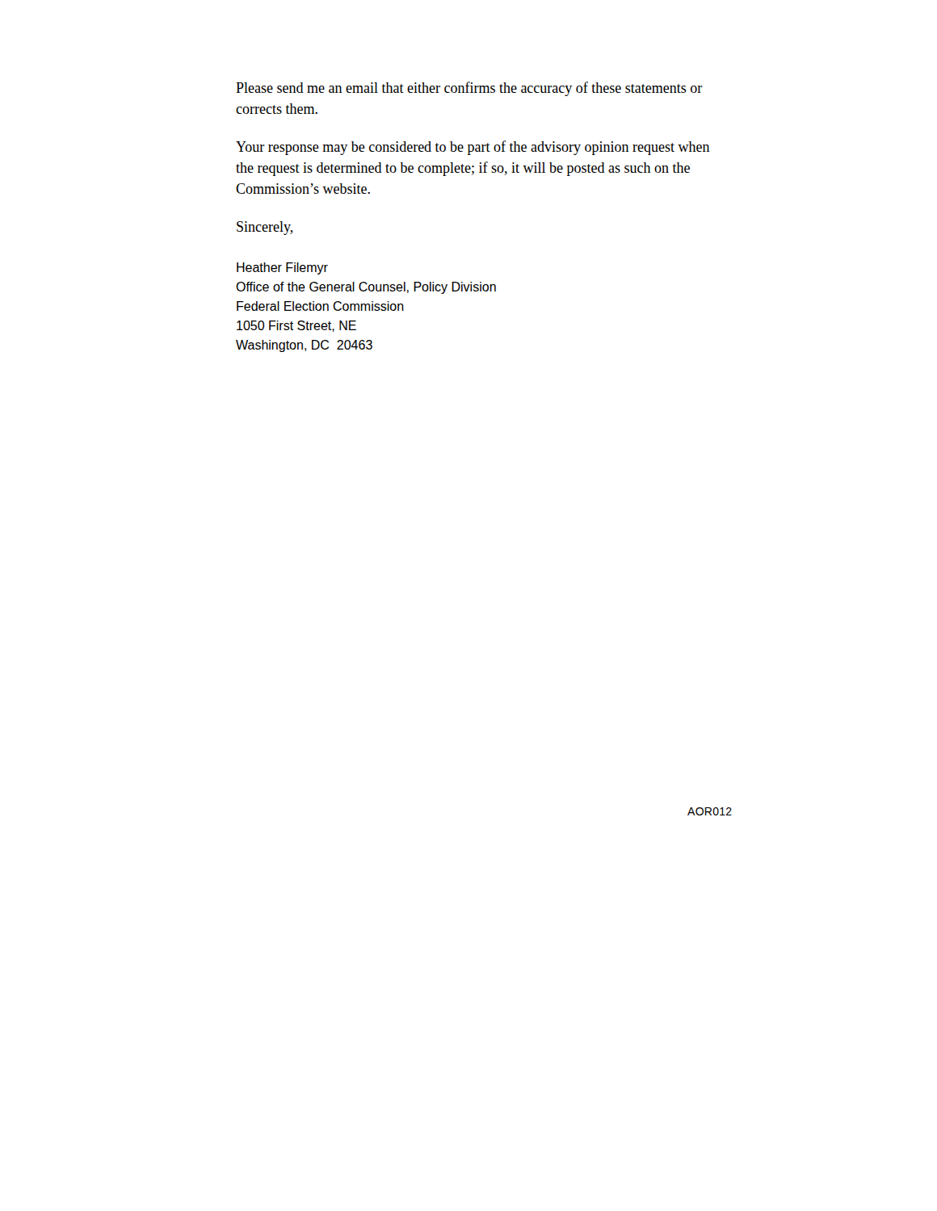Please send me an email that either confirms the accuracy of these statements or corrects them.
Your response may be considered to be part of the advisory opinion request when the request is determined to be complete; if so, it will be posted as such on the Commission’s website.
Sincerely,
Heather Filemyr
Office of the General Counsel, Policy Division
Federal Election Commission
1050 First Street, NE
Washington, DC 20463
AOR012